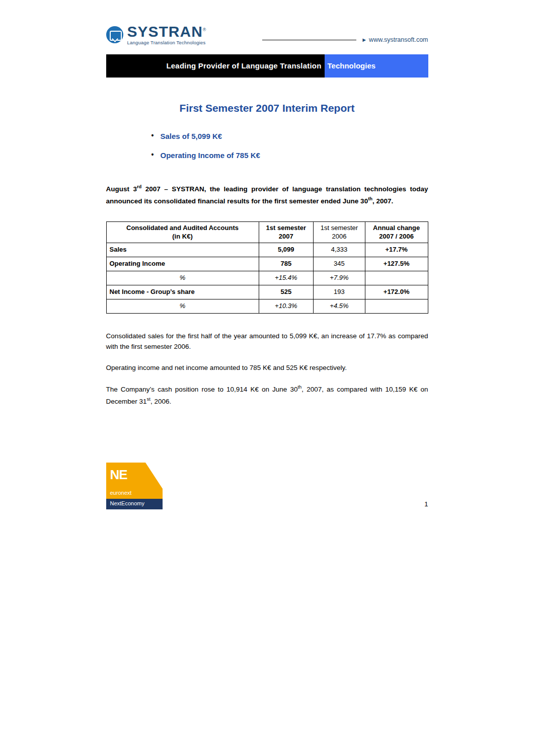SYSTRAN®
Language Translation Technologies
►www.systransoft.com
Leading Provider of Language Translation
Technologies
First Semester 2007 Interim Report
Sales of 5,099 K€
Operating Income of 785 K€
August 3rd 2007 – SYSTRAN, the leading provider of language translation technologies today announced its consolidated financial results for the first semester ended June 30th, 2007.
| Consolidated and Audited Accounts (in K€) | 1st semester 2007 | 1st semester 2006 | Annual change 2007 / 2006 |
| --- | --- | --- | --- |
| Sales | 5,099 | 4,333 | +17.7% |
| Operating Income | 785 | 345 | +127.5% |
| % | +15.4% | +7.9% | |
| Net Income - Group’s share | 525 | 193 | +172.0% |
| % | +10.3% | +4.5% | |
Consolidated sales for the first half of the year amounted to 5,099 K€, an increase of 17.7% as compared with the first semester 2006.
Operating income and net income amounted to 785 K€ and 525 K€ respectively.
The Company’s cash position rose to 10,914 K€ on June 30th, 2007, as compared with 10,159 K€ on December 31st, 2006.
NE
euronext
NextEconomy
1